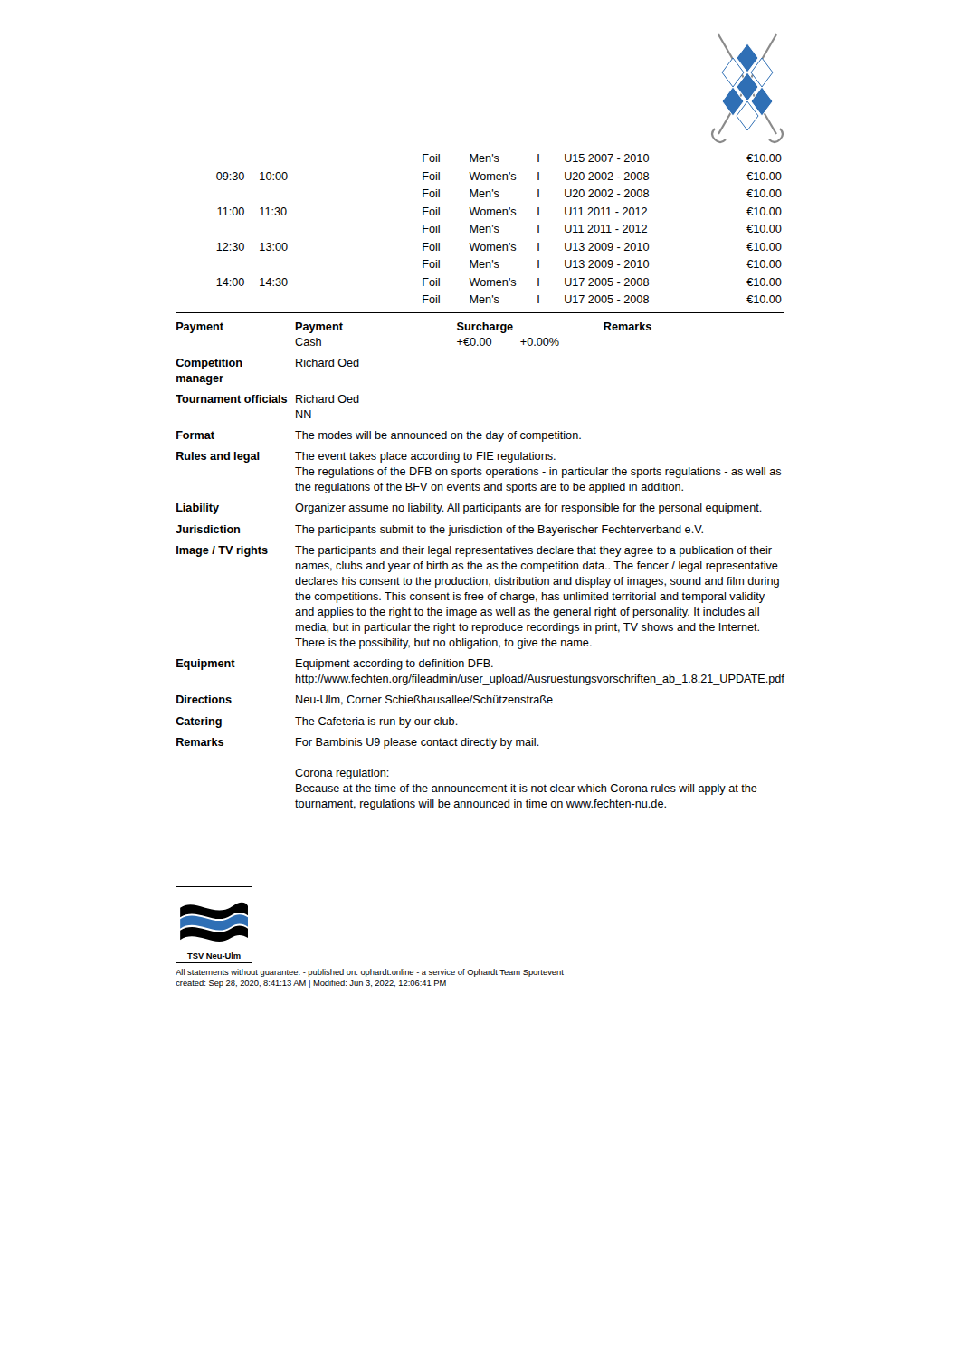| | | | Foil | Men's | I | U15 2007 - 2010 | €10.00 |
| 09:30 | 10:00 | | Foil | Women's | I | U20 2002 - 2008 | €10.00 |
| | | | Foil | Men's | I | U20 2002 - 2008 | €10.00 |
| 11:00 | 11:30 | | Foil | Women's | I | U11 2011 - 2012 | €10.00 |
| | | | Foil | Men's | I | U11 2011 - 2012 | €10.00 |
| 12:30 | 13:00 | | Foil | Women's | I | U13 2009 - 2010 | €10.00 |
| | | | Foil | Men's | I | U13 2009 - 2010 | €10.00 |
| 14:00 | 14:30 | | Foil | Women's | I | U17 2005 - 2008 | €10.00 |
| | | | Foil | Men's | I | U17 2005 - 2008 | €10.00 |
| Payment | Payment Surcharge Remarks Cash +€0.00 +0.00% |
| Competition manager | Richard Oed |
| Tournament officials | Richard Oed NN |
| Format | The modes will be announced on the day of competition. |
| Rules and legal | The event takes place according to FIE regulations. The regulations of the DFB on sports operations - in particular the sports regulations - as well as the regulations of the BFV on events and sports are to be applied in addition. |
| Liability | Organizer assume no liability. All participants are for responsible for the personal equipment. |
| Jurisdiction | The participants submit to the jurisdiction of the Bayerischer Fechterverband e.V. |
| Image / TV rights | The participants and their legal representatives declare that they agree to a publication of their names, clubs and year of birth as the as the competition data.. The fencer / legal representative declares his consent to the production, distribution and display of images, sound and film during the competitions. This consent is free of charge, has unlimited territorial and temporal validity and applies to the right to the image as well as the general right of personality. It includes all media, but in particular the right to reproduce recordings in print, TV shows and the Internet. There is the possibility, but no obligation, to give the name. |
| Equipment | Equipment according to definition DFB. http://www.fechten.org/fileadmin/user_upload/Ausruestungsvorschriften_ab_1.8.21_UPDATE.pdf |
| Directions | Neu-Ulm, Corner Schießhausallee/Schützenstraße |
| Catering | The Cafeteria is run by our club. |
| Remarks | For Bambinis U9 please contact directly by mail. Corona regulation: Because at the time of the announcement it is not clear which Corona rules will apply at the tournament, regulations will be announced in time on www.fechten-nu.de. |
TSV Neu-Ulm
All statements without guarantee. - published on: ophardt.online - a service of Ophardt Team Sportevent
created: Sep 28, 2020, 8:41:13 AM | Modified: Jun 3, 2022, 12:06:41 PM